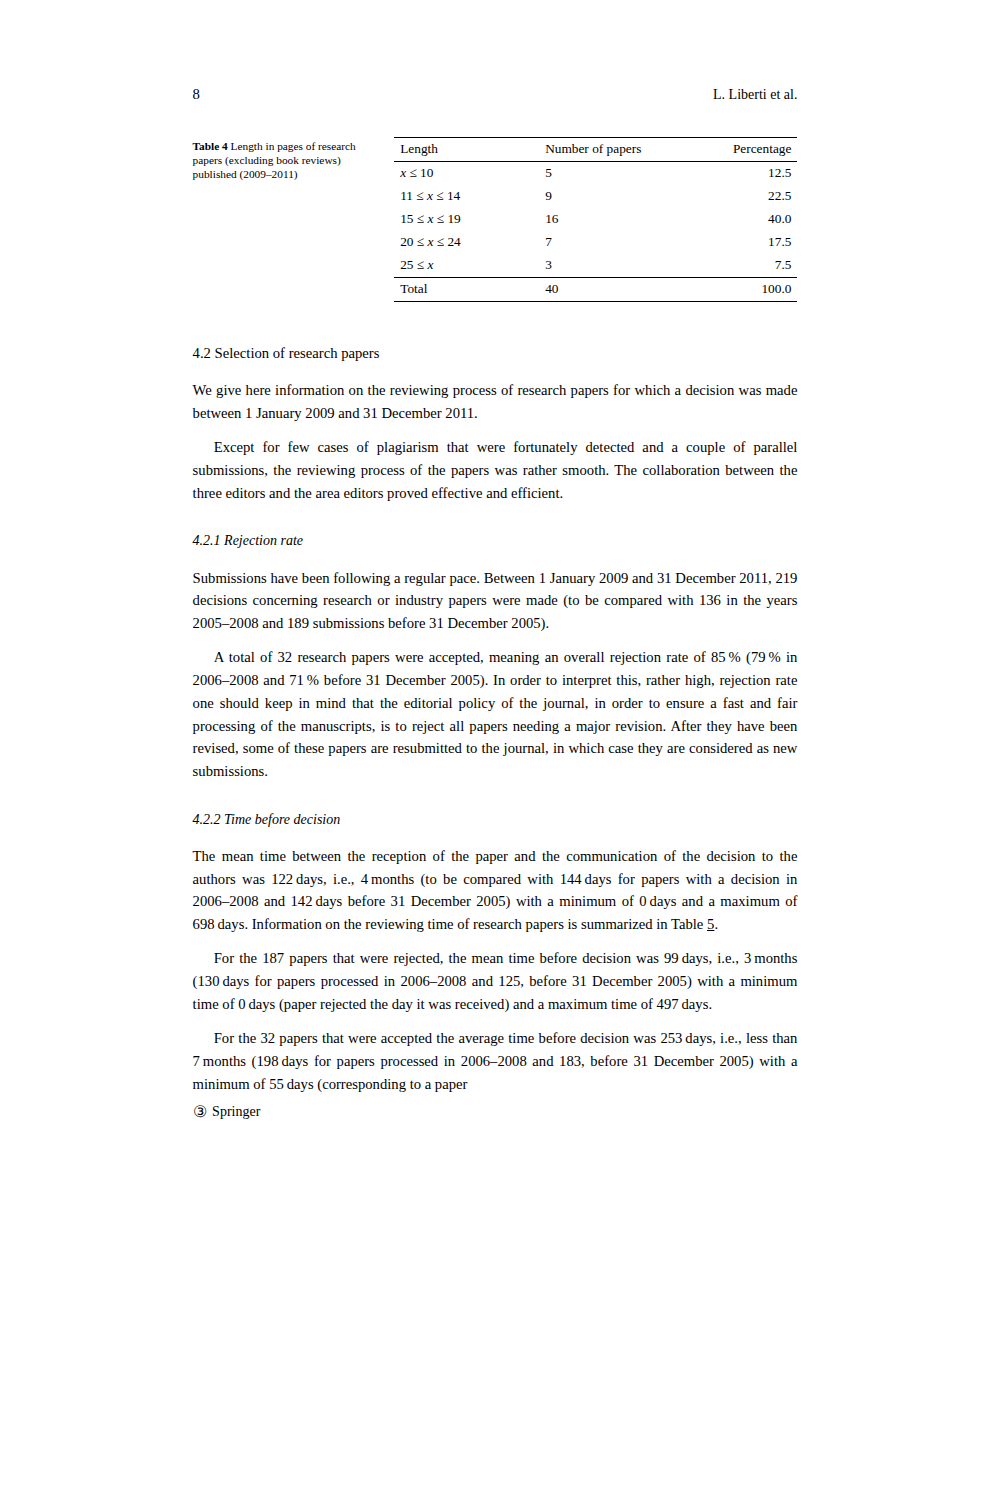8
L. Liberti et al.
Table 4 Length in pages of research papers (excluding book reviews) published (2009–2011)
| Length | Number of papers | Percentage |
| --- | --- | --- |
| x ≤ 10 | 5 | 12.5 |
| 11 ≤ x ≤ 14 | 9 | 22.5 |
| 15 ≤ x ≤ 19 | 16 | 40.0 |
| 20 ≤ x ≤ 24 | 7 | 17.5 |
| 25 ≤ x | 3 | 7.5 |
| Total | 40 | 100.0 |
4.2 Selection of research papers
We give here information on the reviewing process of research papers for which a decision was made between 1 January 2009 and 31 December 2011.
Except for few cases of plagiarism that were fortunately detected and a couple of parallel submissions, the reviewing process of the papers was rather smooth. The collaboration between the three editors and the area editors proved effective and efficient.
4.2.1 Rejection rate
Submissions have been following a regular pace. Between 1 January 2009 and 31 December 2011, 219 decisions concerning research or industry papers were made (to be compared with 136 in the years 2005–2008 and 189 submissions before 31 December 2005).
A total of 32 research papers were accepted, meaning an overall rejection rate of 85 % (79 % in 2006–2008 and 71 % before 31 December 2005). In order to interpret this, rather high, rejection rate one should keep in mind that the editorial policy of the journal, in order to ensure a fast and fair processing of the manuscripts, is to reject all papers needing a major revision. After they have been revised, some of these papers are resubmitted to the journal, in which case they are considered as new submissions.
4.2.2 Time before decision
The mean time between the reception of the paper and the communication of the decision to the authors was 122 days, i.e., 4 months (to be compared with 144 days for papers with a decision in 2006–2008 and 142 days before 31 December 2005) with a minimum of 0 days and a maximum of 698 days. Information on the reviewing time of research papers is summarized in Table 5.
For the 187 papers that were rejected, the mean time before decision was 99 days, i.e., 3 months (130 days for papers processed in 2006–2008 and 125, before 31 December 2005) with a minimum time of 0 days (paper rejected the day it was received) and a maximum time of 497 days.
For the 32 papers that were accepted the average time before decision was 253 days, i.e., less than 7 months (198 days for papers processed in 2006–2008 and 183, before 31 December 2005) with a minimum of 55 days (corresponding to a paper
③ Springer